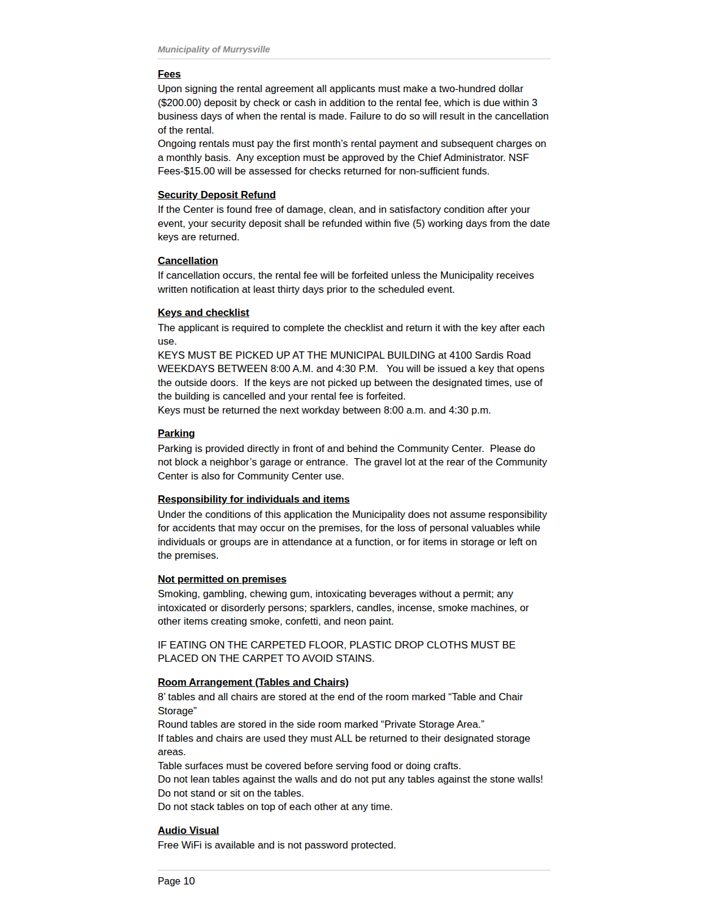Municipality of Murrysville
Fees
Upon signing the rental agreement all applicants must make a two-hundred dollar ($200.00) deposit by check or cash in addition to the rental fee, which is due within 3 business days of when the rental is made. Failure to do so will result in the cancellation of the rental.
Ongoing rentals must pay the first month’s rental payment and subsequent charges on a monthly basis. Any exception must be approved by the Chief Administrator. NSF Fees-$15.00 will be assessed for checks returned for non-sufficient funds.
Security Deposit Refund
If the Center is found free of damage, clean, and in satisfactory condition after your event, your security deposit shall be refunded within five (5) working days from the date keys are returned.
Cancellation
If cancellation occurs, the rental fee will be forfeited unless the Municipality receives written notification at least thirty days prior to the scheduled event.
Keys and checklist
The applicant is required to complete the checklist and return it with the key after each use.
KEYS MUST BE PICKED UP AT THE MUNICIPAL BUILDING at 4100 Sardis Road WEEKDAYS BETWEEN 8:00 A.M. and 4:30 P.M. You will be issued a key that opens the outside doors. If the keys are not picked up between the designated times, use of the building is cancelled and your rental fee is forfeited.
Keys must be returned the next workday between 8:00 a.m. and 4:30 p.m.
Parking
Parking is provided directly in front of and behind the Community Center. Please do not block a neighbor’s garage or entrance. The gravel lot at the rear of the Community Center is also for Community Center use.
Responsibility for individuals and items
Under the conditions of this application the Municipality does not assume responsibility for accidents that may occur on the premises, for the loss of personal valuables while individuals or groups are in attendance at a function, or for items in storage or left on the premises.
Not permitted on premises
Smoking, gambling, chewing gum, intoxicating beverages without a permit; any intoxicated or disorderly persons; sparklers, candles, incense, smoke machines, or other items creating smoke, confetti, and neon paint.
IF EATING ON THE CARPETED FLOOR, PLASTIC DROP CLOTHS MUST BE PLACED ON THE CARPET TO AVOID STAINS.
Room Arrangement (Tables and Chairs)
8’ tables and all chairs are stored at the end of the room marked “Table and Chair Storage”
Round tables are stored in the side room marked “Private Storage Area.”
If tables and chairs are used they must ALL be returned to their designated storage areas.
Table surfaces must be covered before serving food or doing crafts.
Do not lean tables against the walls and do not put any tables against the stone walls!
Do not stand or sit on the tables.
Do not stack tables on top of each other at any time.
Audio Visual
Free WiFi is available and is not password protected.
Page 10